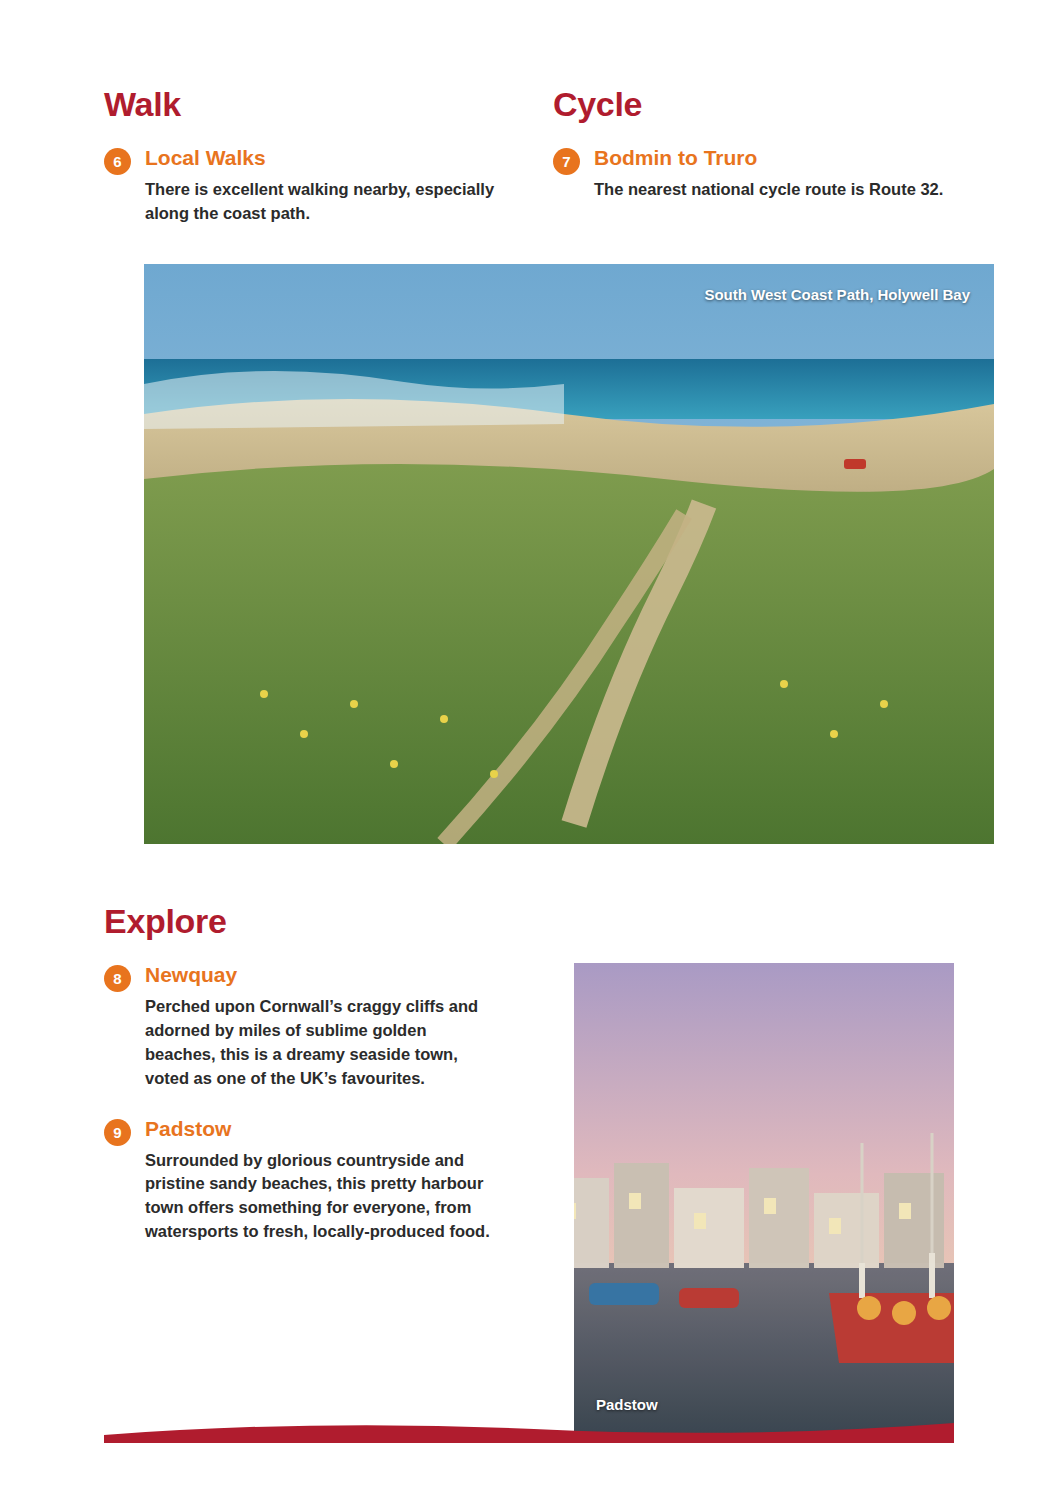Walk
6
Local Walks
There is excellent walking nearby, especially along the coast path.
Cycle
7
Bodmin to Truro
The nearest national cycle route is Route 32.
South West Coast Path, Holywell Bay
Explore
8
Newquay
Perched upon Cornwall’s craggy cliffs and adorned by miles of sublime golden beaches, this is a dreamy seaside town, voted as one of the UK’s favourites.
9
Padstow
Surrounded by glorious countryside and pristine sandy beaches, this pretty harbour town offers something for everyone, from watersports to fresh, locally-produced food.
Padstow